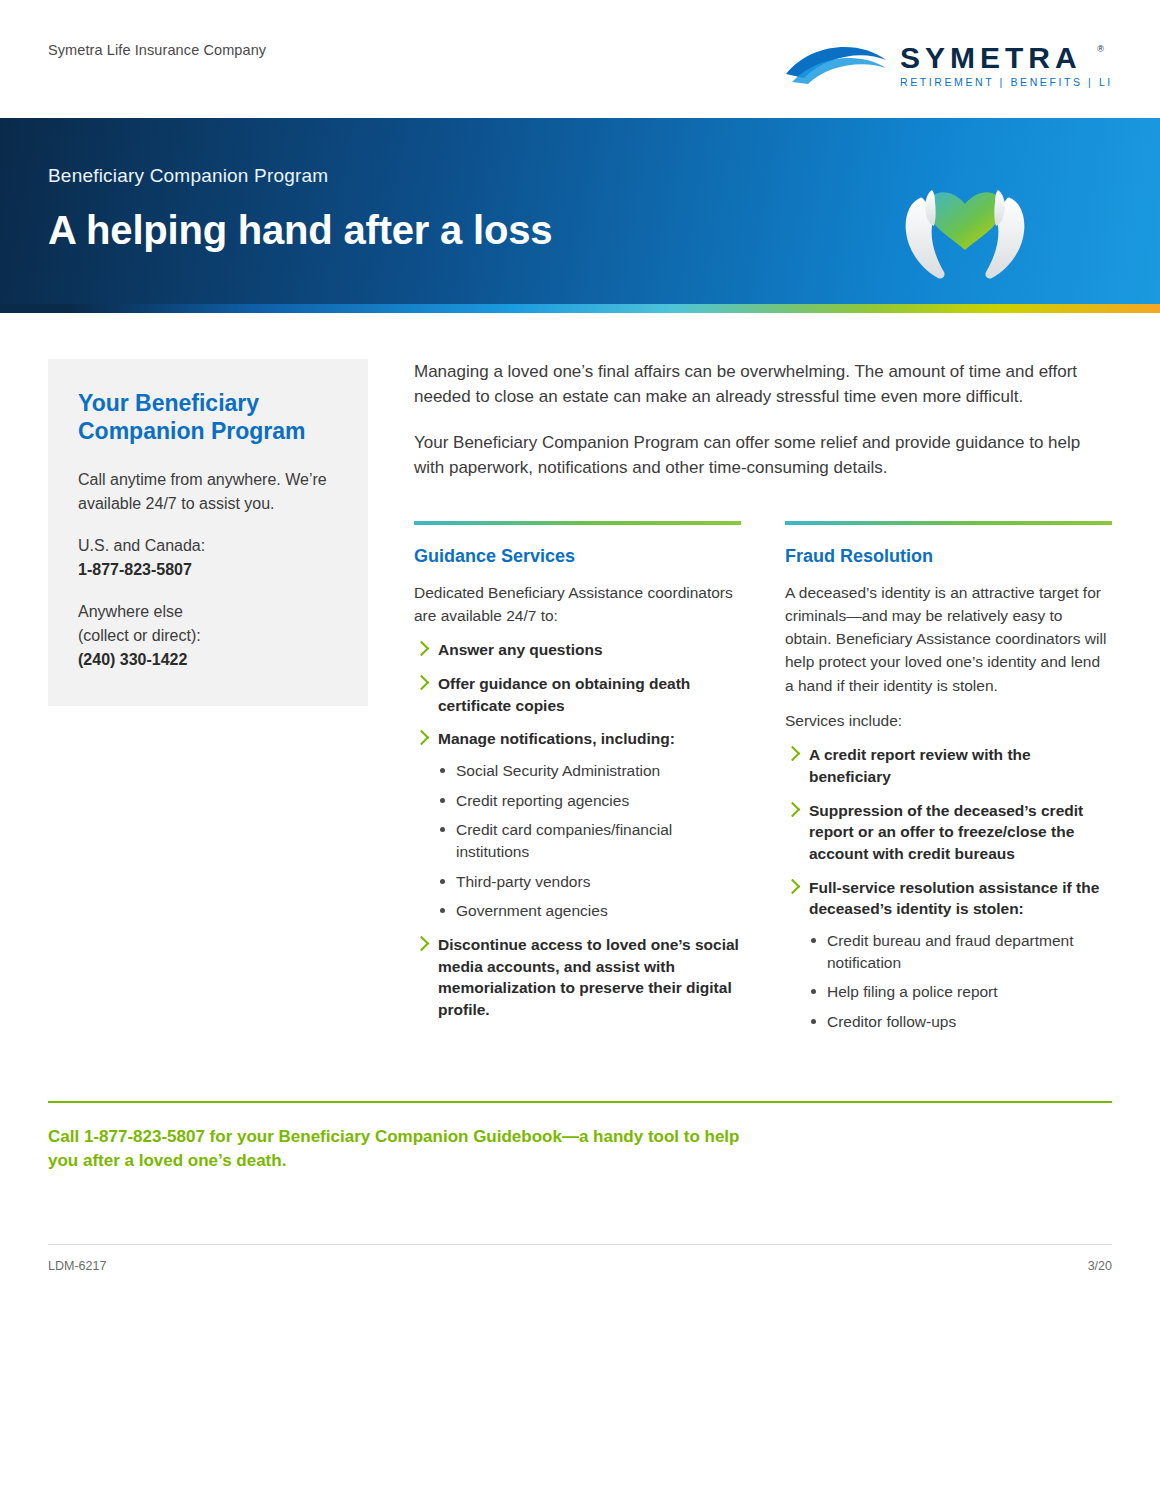Symetra Life Insurance Company
SYMETRA ® RETIREMENT | BENEFITS | LIFE
Beneficiary Companion Program
A helping hand after a loss
Your Beneficiary
Companion Program
Call anytime from anywhere. We’re available 24/7 to assist you.
U.S. and Canada:
1-877-823-5807
Anywhere else
(collect or direct):
(240) 330-1422
Managing a loved one’s final affairs can be overwhelming. The amount of time and effort needed to close an estate can make an already stressful time even more difficult.
Your Beneficiary Companion Program can offer some relief and provide guidance to help with paperwork, notifications and other time-consuming details.
Guidance Services
Dedicated Beneficiary Assistance coordinators are available 24/7 to:
Answer any questions
Offer guidance on obtaining death certificate copies
Manage notifications, including:
Social Security Administration
Credit reporting agencies
Credit card companies/financial institutions
Third-party vendors
Government agencies
Discontinue access to loved one’s social media accounts, and assist with memorialization to preserve their digital profile.
Fraud Resolution
A deceased’s identity is an attractive target for criminals—and may be relatively easy to obtain. Beneficiary Assistance coordinators will help protect your loved one’s identity and lend a hand if their identity is stolen.
Services include:
A credit report review with the beneficiary
Suppression of the deceased’s credit report or an offer to freeze/close the account with credit bureaus
Full-service resolution assistance if the deceased’s identity is stolen:
Credit bureau and fraud department notification
Help filing a police report
Creditor follow-ups
Call 1-877-823-5807 for your Beneficiary Companion Guidebook—a handy tool to help you after a loved one’s death.
LDM-6217 3/20